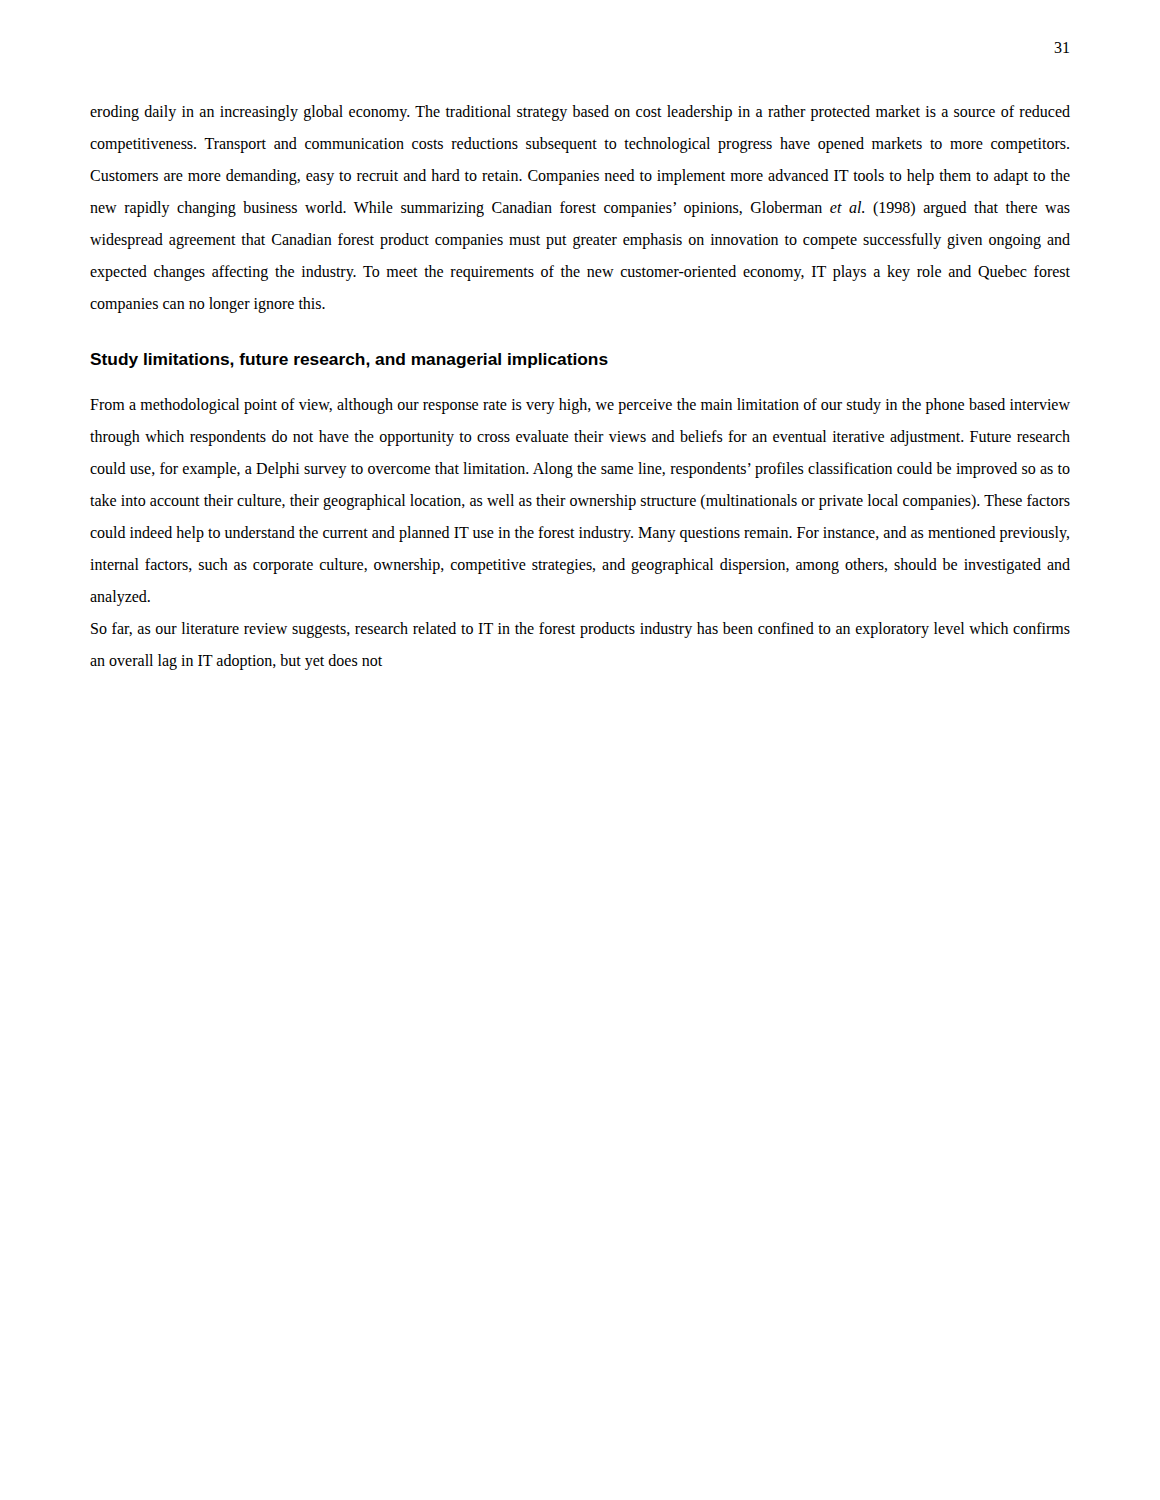31
eroding daily in an increasingly global economy. The traditional strategy based on cost leadership in a rather protected market is a source of reduced competitiveness. Transport and communication costs reductions subsequent to technological progress have opened markets to more competitors. Customers are more demanding, easy to recruit and hard to retain. Companies need to implement more advanced IT tools to help them to adapt to the new rapidly changing business world. While summarizing Canadian forest companies’ opinions, Globerman et al. (1998) argued that there was widespread agreement that Canadian forest product companies must put greater emphasis on innovation to compete successfully given ongoing and expected changes affecting the industry. To meet the requirements of the new customer-oriented economy, IT plays a key role and Quebec forest companies can no longer ignore this.
Study limitations, future research, and managerial implications
From a methodological point of view, although our response rate is very high, we perceive the main limitation of our study in the phone based interview through which respondents do not have the opportunity to cross evaluate their views and beliefs for an eventual iterative adjustment. Future research could use, for example, a Delphi survey to overcome that limitation. Along the same line, respondents’ profiles classification could be improved so as to take into account their culture, their geographical location, as well as their ownership structure (multinationals or private local companies). These factors could indeed help to understand the current and planned IT use in the forest industry. Many questions remain. For instance, and as mentioned previously, internal factors, such as corporate culture, ownership, competitive strategies, and geographical dispersion, among others, should be investigated and analyzed.
So far, as our literature review suggests, research related to IT in the forest products industry has been confined to an exploratory level which confirms an overall lag in IT adoption, but yet does not